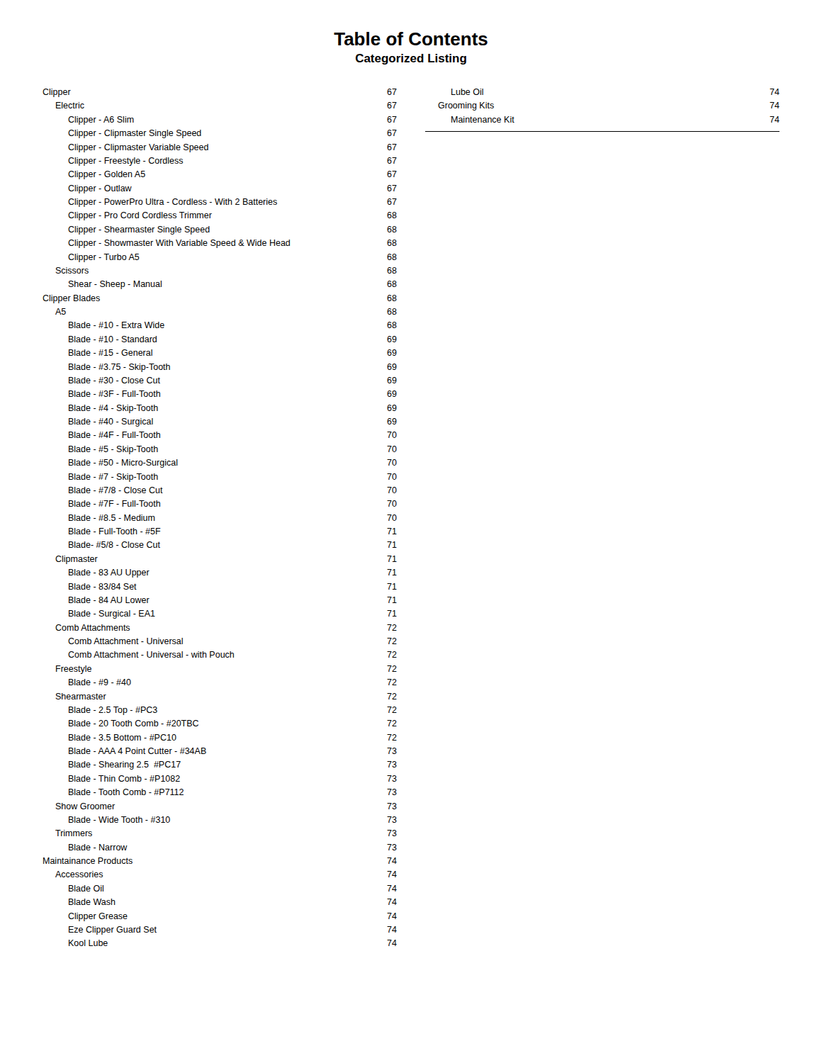Table of Contents
Categorized Listing
Clipper 67
Electric 67
Clipper - A6 Slim 67
Clipper - Clipmaster Single Speed 67
Clipper - Clipmaster Variable Speed 67
Clipper - Freestyle - Cordless 67
Clipper - Golden A567
Clipper - Outlaw 67
Clipper - PowerPro Ultra - Cordless - With 2 Batteries 67
Clipper - Pro Cord Cordless Trimmer 68
Clipper - Shearmaster Single Speed 68
Clipper - Showmaster With Variable Speed & Wide Head 68
Clipper - Turbo A568
Scissors 68
Shear - Sheep - Manual 68
Clipper Blades 68
A568
Blade - #10 - Extra Wide 68
Blade - #10 - Standard 69
Blade - #15 - General 69
Blade - #3.75 - Skip-Tooth 69
Blade - #30 - Close Cut 69
Blade - #3F - Full-Tooth 69
Blade - #4 - Skip-Tooth 69
Blade - #40 - Surgical 69
Blade - #4F - Full-Tooth 70
Blade - #5 - Skip-Tooth 70
Blade - #50 - Micro-Surgical 70
Blade - #7 - Skip-Tooth 70
Blade - #7/8 - Close Cut 70
Blade - #7F - Full-Tooth 70
Blade - #8.5 - Medium 70
Blade - Full-Tooth - #5F 71
Blade- #5/8 - Close Cut 71
Clipmaster 71
Blade - 83 AU Upper 71
Blade - 83/84 Set 71
Blade - 84 AU Lower 71
Blade - Surgical - EA171
Comb Attachments 72
Comb Attachment - Universal 72
Comb Attachment - Universal - with Pouch 72
Freestyle 72
Blade - #9 - #4072
Shearmaster 72
Blade - 2.5 Top - #PC372
Blade - 20 Tooth Comb - #20TBC 72
Blade - 3.5 Bottom - #PC1072
Blade - AAA 4 Point Cutter - #34AB 73
Blade - Shearing 2.5 #PC1773
Blade - Thin Comb - #P108273
Blade - Tooth Comb - #P711273
Show Groomer 73
Blade - Wide Tooth - #31073
Trimmers 73
Blade - Narrow 73
Maintainance Products 74
Accessories 74
Blade Oil 74
Blade Wash 74
Clipper Grease 74
Eze Clipper Guard Set 74
Kool Lube 74
Lube Oil 74
Grooming Kits 74
Maintenance Kit 74